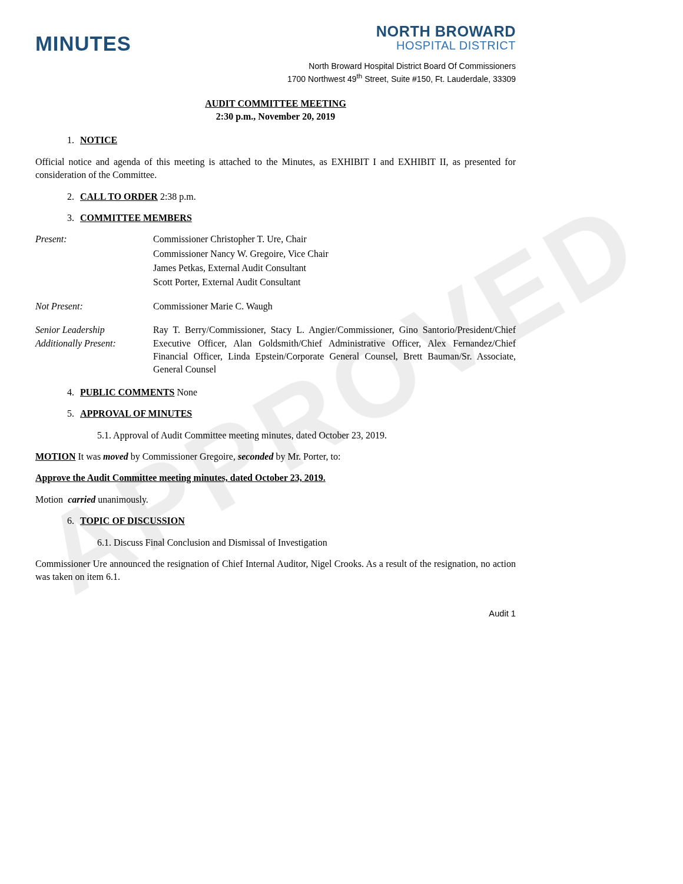APPROVED
MINUTES
NORTH BROWARD
HOSPITAL DISTRICT
North Broward Hospital District Board Of Commissioners
1700 Northwest 49th Street, Suite #150, Ft. Lauderdale, 33309
AUDIT COMMITTEE MEETING
2:30 p.m., November 20, 2019
NOTICE
Official notice and agenda of this meeting is attached to the Minutes, as EXHIBIT I and EXHIBIT II, as presented for consideration of the Committee.
CALL TO ORDER 2:38 p.m.
COMMITTEE MEMBERS
| Present: | Commissioner Christopher T. Ure, Chair |
| | Commissioner Nancy W. Gregoire, Vice Chair |
| | James Petkas, External Audit Consultant |
| | Scott Porter, External Audit Consultant |
| Not Present: | Commissioner Marie C. Waugh |
| Senior Leadership Additionally Present: | Ray T. Berry/Commissioner, Stacy L. Angier/Commissioner, Gino Santorio/President/Chief Executive Officer, Alan Goldsmith/Chief Administrative Officer, Alex Fernandez/Chief Financial Officer, Linda Epstein/Corporate General Counsel, Brett Bauman/Sr. Associate, General Counsel |
PUBLIC COMMENTS None
APPROVAL OF MINUTES
5.1. Approval of Audit Committee meeting minutes, dated October 23, 2019.
MOTION It was moved by Commissioner Gregoire, seconded by Mr. Porter, to:
Approve the Audit Committee meeting minutes, dated October 23, 2019.
Motion carried unanimously.
TOPIC OF DISCUSSION
6.1. Discuss Final Conclusion and Dismissal of Investigation
Commissioner Ure announced the resignation of Chief Internal Auditor, Nigel Crooks. As a result of the resignation, no action was taken on item 6.1.
Audit 1